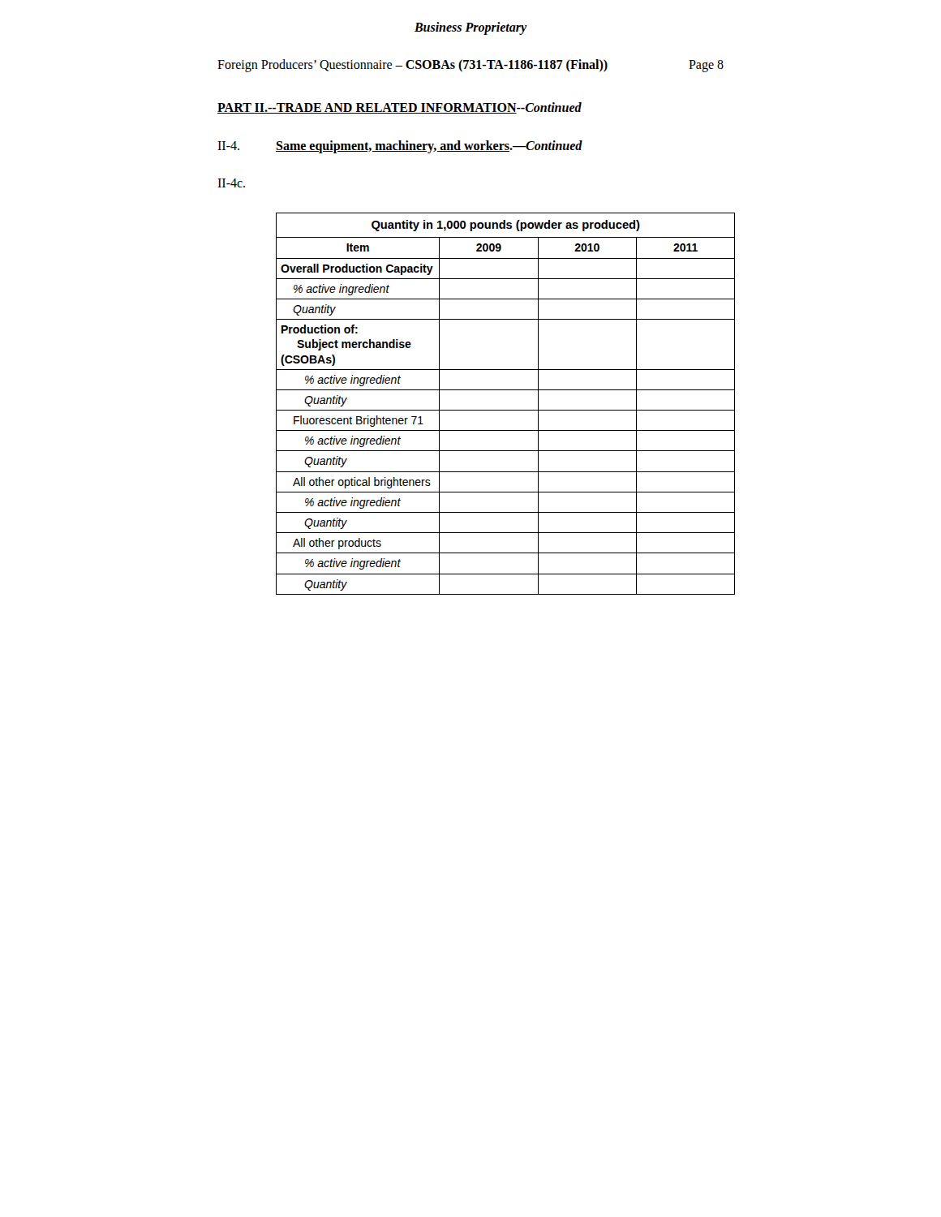Business Proprietary
Foreign Producers’ Questionnaire – CSOBAs (731-TA-1186-1187 (Final))
Page 8
PART II.--TRADE AND RELATED INFORMATION--Continued
II-4.
Same equipment, machinery, and workers.—Continued
II-4c.
| Quantity in 1,000 pounds (powder as produced) |
| --- |
| Item | 2009 | 2010 | 2011 |
| Overall Production Capacity | | | |
| % active ingredient | | | |
| Quantity | | | |
| Production of: Subject merchandise (CSOBAs) | | | |
| % active ingredient | | | |
| Quantity | | | |
| Fluorescent Brightener 71 | | | |
| % active ingredient | | | |
| Quantity | | | |
| All other optical brighteners | | | |
| % active ingredient | | | |
| Quantity | | | |
| All other products | | | |
| % active ingredient | | | |
| Quantity | | | |